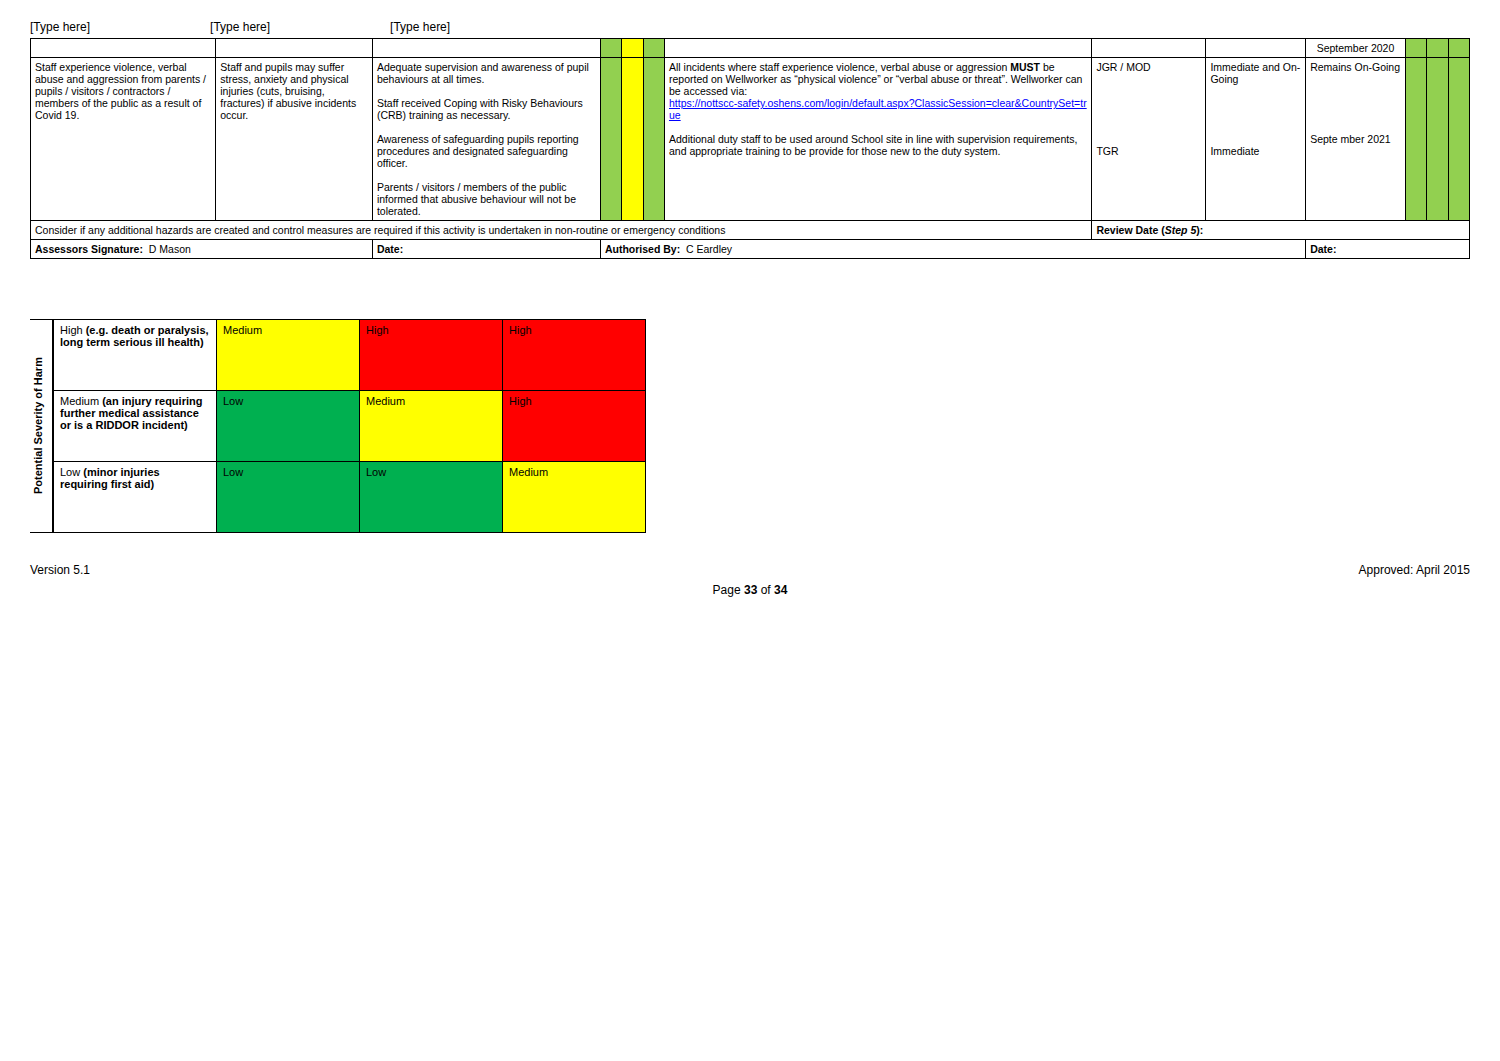[Type here] [Type here] [Type here]
| | | | | | | | | | September 2020 | | | |
| Staff experience violence, verbal abuse and aggression from parents / pupils / visitors / contractors / members of the public as a result of Covid 19. | Staff and pupils may suffer stress, anxiety and physical injuries (cuts, bruising, fractures) if abusive incidents occur. | Adequate supervision and awareness of pupil behaviours at all times. Staff received Coping with Risky Behaviours (CRB) training as necessary. Awareness of safeguarding pupils reporting procedures and designated safeguarding officer. Parents / visitors / members of the public informed that abusive behaviour will not be tolerated. | | | | All incidents where staff experience violence, verbal abuse or aggression MUST be reported on Wellworker as “physical violence” or “verbal abuse or threat”. Wellworker can be accessed via: https://nottscc-safety.oshens.com/login/default.aspx?ClassicSession=clear&CountrySet=true Additional duty staff to be used around School site in line with supervision requirements, and appropriate training to be provide for those new to the duty system. | JGR / MOD TGR | Immediate and On-Going Immediate | Remains On-Going Septe mber 2021 | | | |
| Consider if any additional hazards are created and control measures are required if this activity is undertaken in non-routine or emergency conditions | Review Date ( Step 5 ): |
| Assessors Signature: D Mason | Date: | Authorised By: C Eardley | Date: |
Potential Severity of Harm
| High (e.g. death or paralysis, long term serious ill health) | Medium | High | High |
| Medium (an injury requiring further medical assistance or is a RIDDOR incident) | Low | Medium | High |
| Low (minor injuries requiring first aid) | Low | Low | Medium |
Version 5.1 Approved: April 2015
Page 33 of 34